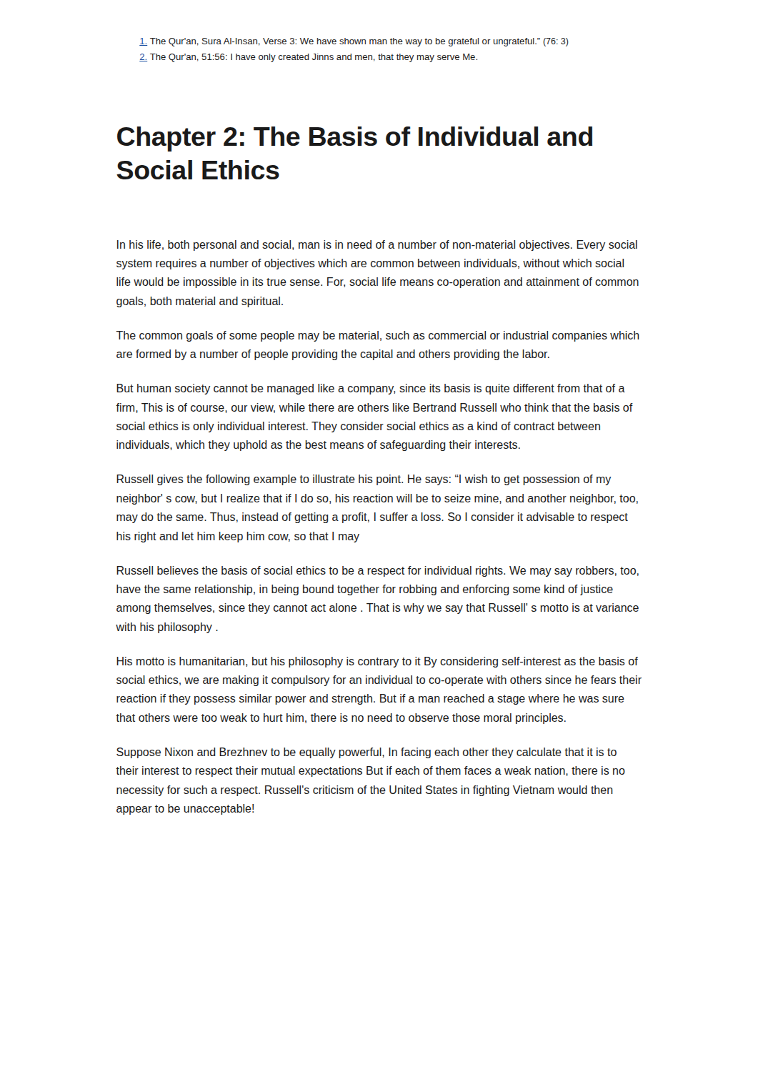1. The Qur'an, Sura Al-Insan, Verse 3: We have shown man the way to be grateful or ungrateful.” (76: 3)
2. The Qur'an, 51:56: I have only created Jinns and men, that they may serve Me.
Chapter 2: The Basis of Individual and Social Ethics
In his life, both personal and social, man is in need of a number of non-material objectives. Every social system requires a number of objectives which are common between individuals, without which social life would be impossible in its true sense. For, social life means co-operation and attainment of common goals, both material and spiritual.
The common goals of some people may be material, such as commercial or industrial companies which are formed by a number of people providing the capital and others providing the labor.
But human society cannot be managed like a company, since its basis is quite different from that of a firm, This is of course, our view, while there are others like Bertrand Russell who think that the basis of social ethics is only individual interest. They consider social ethics as a kind of contract between individuals, which they uphold as the best means of safeguarding their interests.
Russell gives the following example to illustrate his point. He says: “I wish to get possession of my neighbor' s cow, but I realize that if I do so, his reaction will be to seize mine, and another neighbor, too, may do the same. Thus, instead of getting a profit, I suffer a loss. So I consider it advisable to respect his right and let him keep him cow, so that I may
Russell believes the basis of social ethics to be a respect for individual rights. We may say robbers, too, have the same relationship, in being bound together for robbing and enforcing some kind of justice among themselves, since they cannot act alone . That is why we say that Russell' s motto is at variance with his philosophy .
His motto is humanitarian, but his philosophy is contrary to it By considering self-interest as the basis of social ethics, we are making it compulsory for an individual to co-operate with others since he fears their reaction if they possess similar power and strength. But if a man reached a stage where he was sure that others were too weak to hurt him, there is no need to observe those moral principles.
Suppose Nixon and Brezhnev to be equally powerful, In facing each other they calculate that it is to their interest to respect their mutual expectations But if each of them faces a weak nation, there is no necessity for such a respect. Russell's criticism of the United States in fighting Vietnam would then appear to be unacceptable!